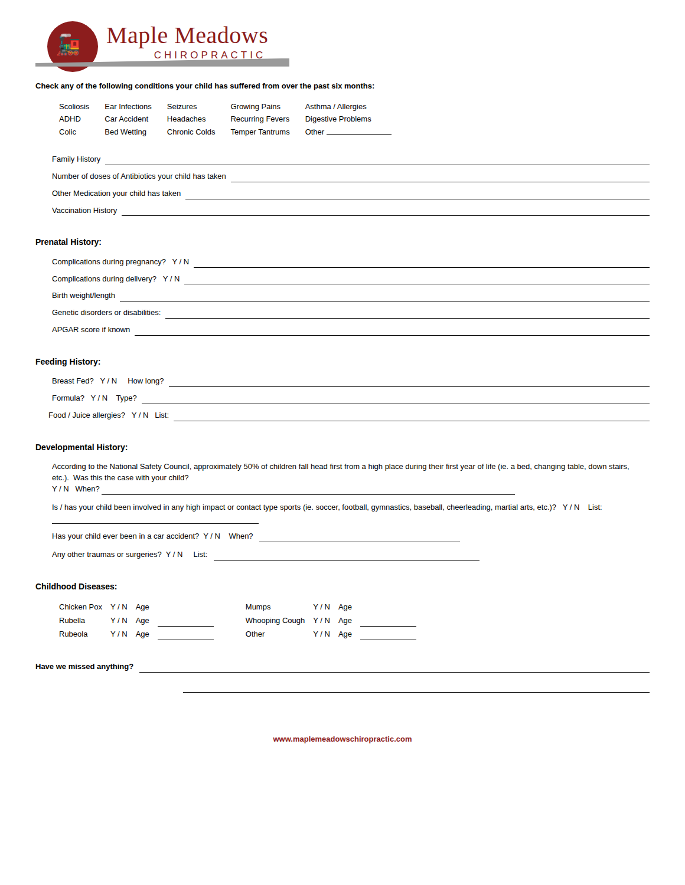🚂
Maple Meadows
CHIROPRACTIC
Check any of the following conditions your child has suffered from over the past six months:
| Scoliosis | Ear Infections | Seizures | Growing Pains | Asthma / Allergies |
| ADHD | Car Accident | Headaches | Recurring Fevers | Digestive Problems |
| Colic | Bed Wetting | Chronic Colds | Temper Tantrums | Other |
Family History
Number of doses of Antibiotics your child has taken
Other Medication your child has taken
Vaccination History
Prenatal History:
Complications during pregnancy? Y / N
Complications during delivery? Y / N
Birth weight/length
Genetic disorders or disabilities:
APGAR score if known
Feeding History:
Breast Fed? Y / N How long?
Formula? Y / N Type?
Food / Juice allergies? Y / N List:
Developmental History:
According to the National Safety Council, approximately 50% of children fall head first from a high place during their first year of life (ie. a bed, changing table, down stairs, etc.). Was this the case with your child?
Y / N When?
Is / has your child been involved in any high impact or contact type sports (ie. soccer, football, gymnastics, baseball, cheerleading, martial arts, etc.)? Y / N List:
Has your child ever been in a car accident? Y / N When?
Any other traumas or surgeries? Y / N List:
Childhood Diseases:
| Chicken Pox | Y / N | Age | | Mumps | Y / N | Age | |
| Rubella | Y / N | Age | | Whooping Cough | Y / N | Age | |
| Rubeola | Y / N | Age | | Other | Y / N | Age | |
Have we missed anything?
www.maplemeadowschiropractic.com